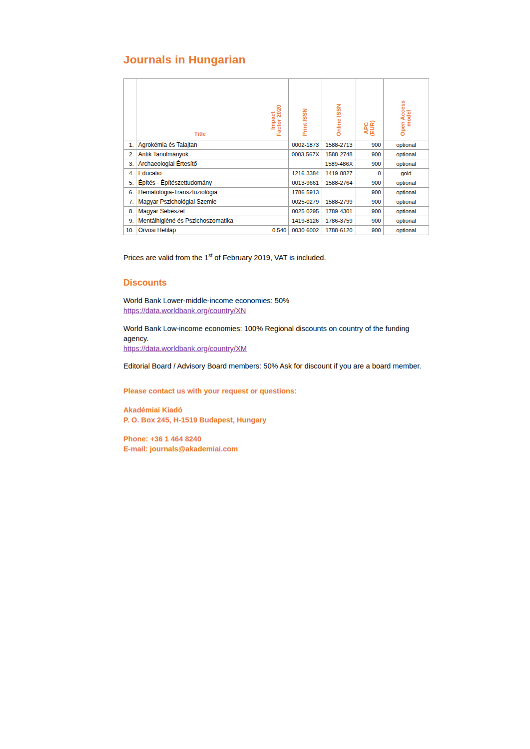Journals in Hungarian
| | Title | Impact Factor 2020 | Print ISSN | Online ISSN | APC (EUR) | Open Access model |
| --- | --- | --- | --- | --- | --- | --- |
| 1. | Agrokémia és Talajtan | | 0002-1873 | 1588-2713 | 900 | optional |
| 2. | Antik Tanulmányok | | 0003-567X | 1588-2748 | 900 | optional |
| 3. | Archaeologiai Értesítő | | | 1589-486X | 900 | optional |
| 4. | Educatio | | 1216-3384 | 1419-8827 | 0 | gold |
| 5. | Építés - Építészettudomány | | 0013-9661 | 1588-2764 | 900 | optional |
| 6. | Hematológia-Transzfuziológia | | 1786-5913 | | 900 | optional |
| 7. | Magyar Pszichológiai Szemle | | 0025-0279 | 1588-2799 | 900 | optional |
| 8. | Magyar Sebészet | | 0025-0295 | 1789-4301 | 900 | optional |
| 9. | Mentálhigiéné és Pszichoszomatika | | 1419-8126 | 1786-3759 | 900 | optional |
| 10. | Orvosi Hetilap | 0.540 | 0030-6002 | 1788-6120 | 900 | optional |
Prices are valid from the 1st of February 2019, VAT is included.
Discounts
World Bank Lower-middle-income economies: 50%
https://data.worldbank.org/country/XN
World Bank Low-income economies: 100% Regional discounts on country of the funding agency.
https://data.worldbank.org/country/XM
Editorial Board / Advisory Board members: 50% Ask for discount if you are a board member.
Please contact us with your request or questions:
Akadémiai Kiadó
P. O. Box 245, H-1519 Budapest, Hungary
Phone: +36 1 464 8240
E-mail: journals@akademiai.com